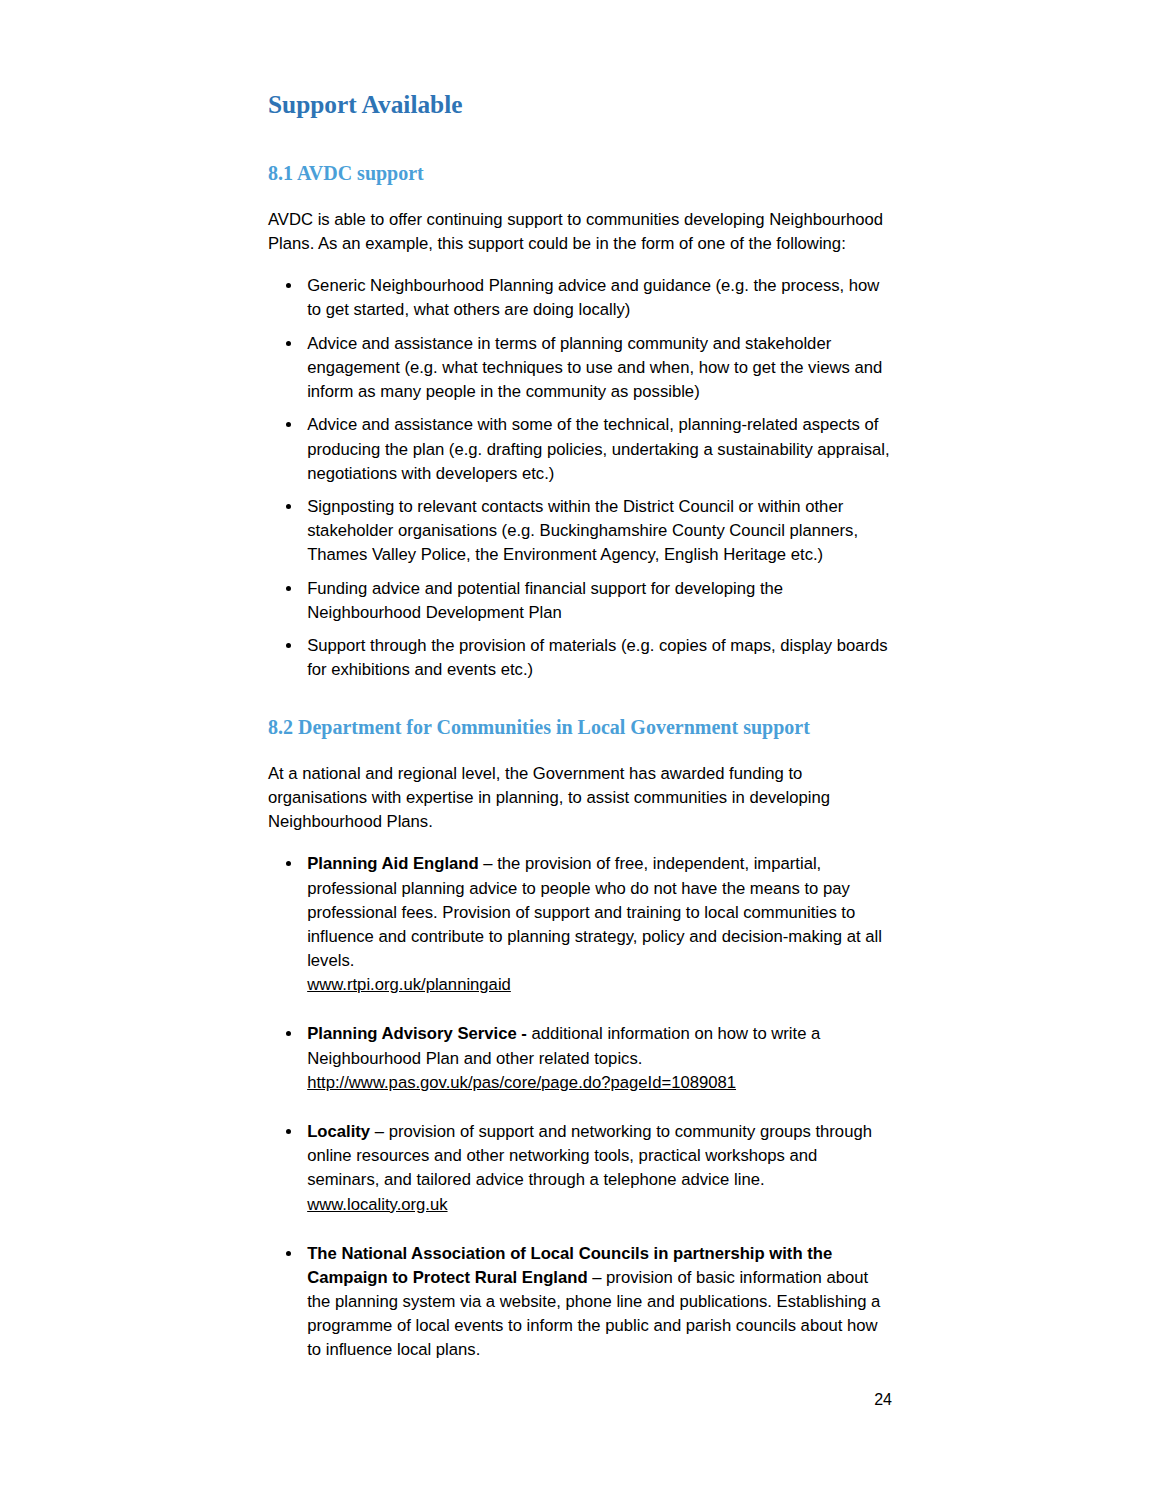Support Available
8.1 AVDC support
AVDC is able to offer continuing support to communities developing Neighbourhood Plans. As an example, this support could be in the form of one of the following:
Generic Neighbourhood Planning advice and guidance (e.g. the process, how to get started, what others are doing locally)
Advice and assistance in terms of planning community and stakeholder engagement (e.g. what techniques to use and when, how to get the views and inform as many people in the community as possible)
Advice and assistance with some of the technical, planning-related aspects of producing the plan (e.g. drafting policies, undertaking a sustainability appraisal, negotiations with developers etc.)
Signposting to relevant contacts within the District Council or within other stakeholder organisations (e.g. Buckinghamshire County Council planners, Thames Valley Police, the Environment Agency, English Heritage etc.)
Funding advice and potential financial support for developing the Neighbourhood Development Plan
Support through the provision of materials (e.g. copies of maps, display boards for exhibitions and events etc.)
8.2 Department for Communities in Local Government support
At a national and regional level, the Government has awarded funding to organisations with expertise in planning, to assist communities in developing Neighbourhood Plans.
Planning Aid England – the provision of free, independent, impartial, professional planning advice to people who do not have the means to pay professional fees. Provision of support and training to local communities to influence and contribute to planning strategy, policy and decision-making at all levels.
www.rtpi.org.uk/planningaid
Planning Advisory Service - additional information on how to write a Neighbourhood Plan and other related topics.
http://www.pas.gov.uk/pas/core/page.do?pageId=1089081
Locality – provision of support and networking to community groups through online resources and other networking tools, practical workshops and seminars, and tailored advice through a telephone advice line.
www.locality.org.uk
The National Association of Local Councils in partnership with the Campaign to Protect Rural England – provision of basic information about the planning system via a website, phone line and publications. Establishing a programme of local events to inform the public and parish councils about how to influence local plans.
24